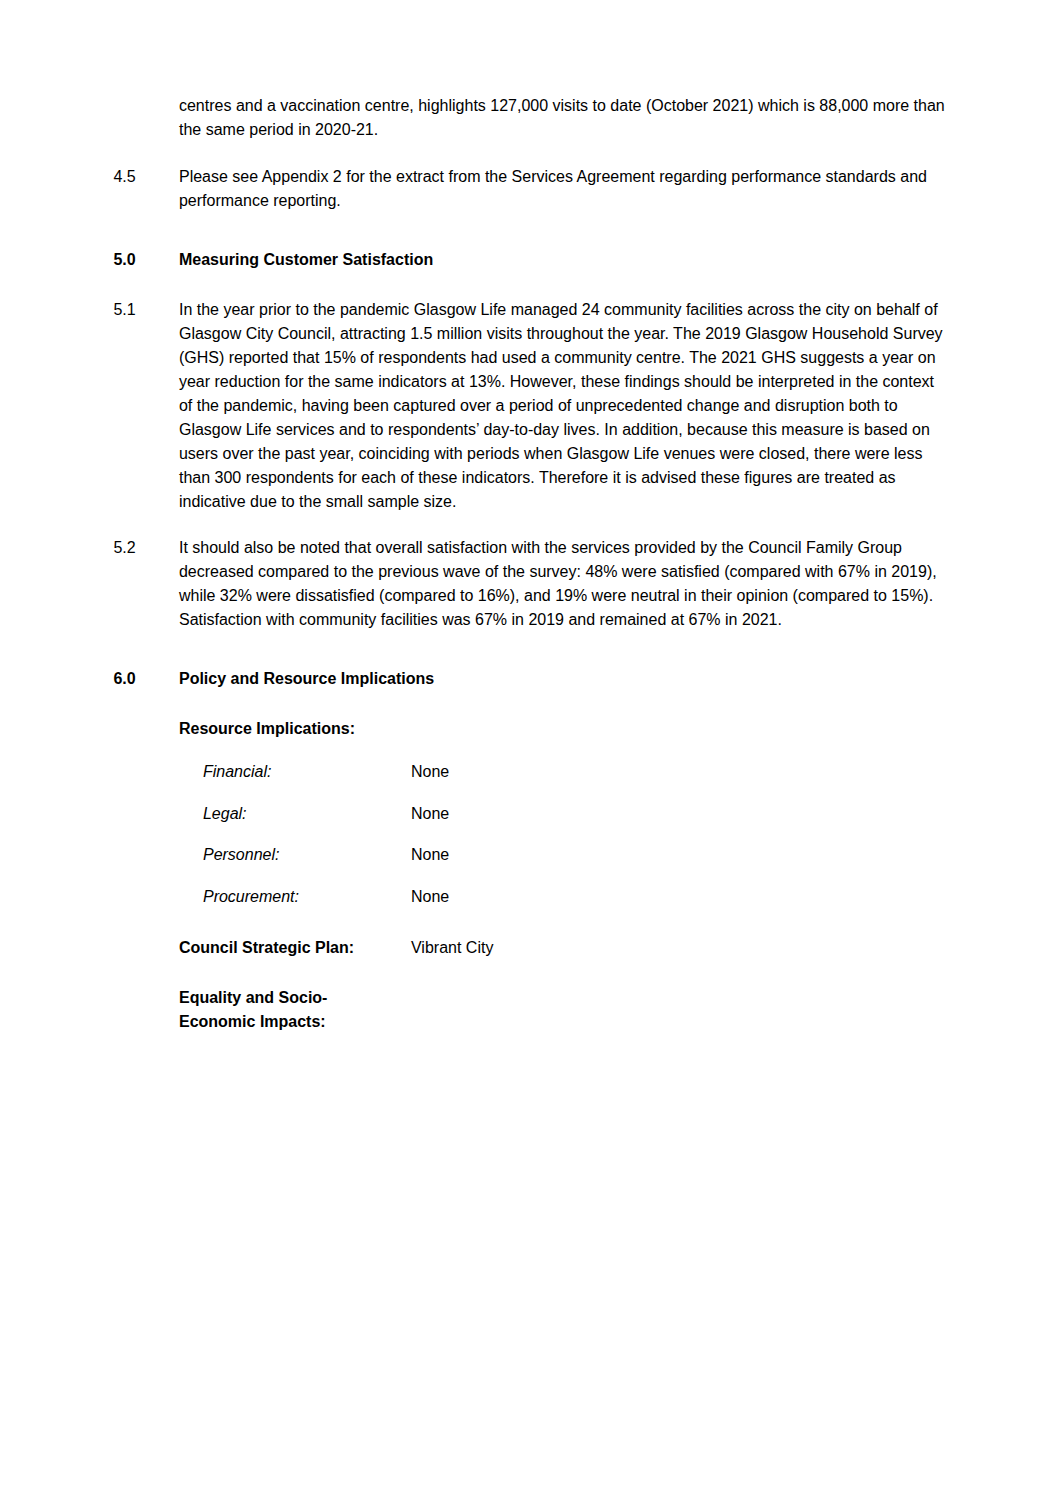centres and a vaccination centre, highlights 127,000 visits to date (October 2021) which is 88,000 more than the same period in 2020-21.
4.5
Please see Appendix 2 for the extract from the Services Agreement regarding performance standards and performance reporting.
5.0 Measuring Customer Satisfaction
5.1
In the year prior to the pandemic Glasgow Life managed 24 community facilities across the city on behalf of Glasgow City Council, attracting 1.5 million visits throughout the year. The 2019 Glasgow Household Survey (GHS) reported that 15% of respondents had used a community centre. The 2021 GHS suggests a year on year reduction for the same indicators at 13%. However, these findings should be interpreted in the context of the pandemic, having been captured over a period of unprecedented change and disruption both to Glasgow Life services and to respondents’ day-to-day lives. In addition, because this measure is based on users over the past year, coinciding with periods when Glasgow Life venues were closed, there were less than 300 respondents for each of these indicators. Therefore it is advised these figures are treated as indicative due to the small sample size.
5.2
It should also be noted that overall satisfaction with the services provided by the Council Family Group decreased compared to the previous wave of the survey: 48% were satisfied (compared with 67% in 2019), while 32% were dissatisfied (compared to 16%), and 19% were neutral in their opinion (compared to 15%). Satisfaction with community facilities was 67% in 2019 and remained at 67% in 2021.
6.0 Policy and Resource Implications
Resource Implications:
| Financial: | None |
| Legal: | None |
| Personnel: | None |
| Procurement: | None |
Council Strategic Plan:
Vibrant City
Equality and Socio-Economic Impacts: